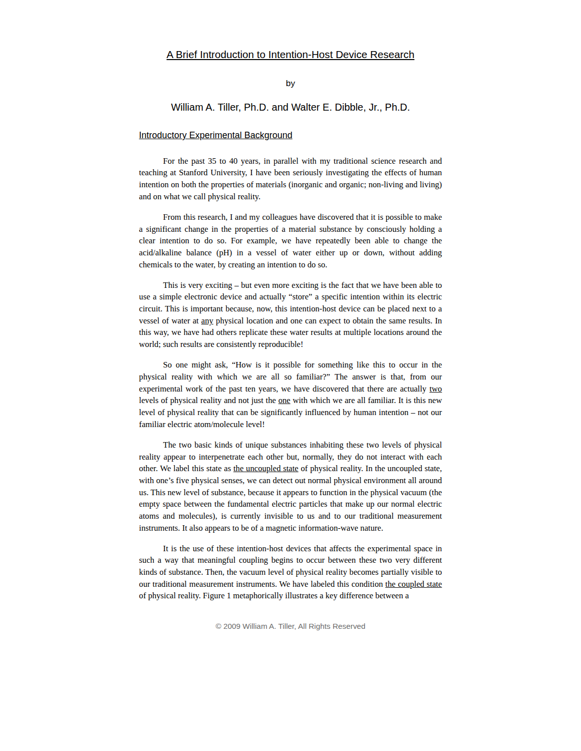A Brief Introduction to Intention-Host Device Research
by
William A. Tiller, Ph.D. and Walter E. Dibble, Jr., Ph.D.
Introductory Experimental Background
For the past 35 to 40 years, in parallel with my traditional science research and teaching at Stanford University, I have been seriously investigating the effects of human intention on both the properties of materials (inorganic and organic; non-living and living) and on what we call physical reality.
From this research, I and my colleagues have discovered that it is possible to make a significant change in the properties of a material substance by consciously holding a clear intention to do so. For example, we have repeatedly been able to change the acid/alkaline balance (pH) in a vessel of water either up or down, without adding chemicals to the water, by creating an intention to do so.
This is very exciting – but even more exciting is the fact that we have been able to use a simple electronic device and actually “store” a specific intention within its electric circuit. This is important because, now, this intention-host device can be placed next to a vessel of water at any physical location and one can expect to obtain the same results. In this way, we have had others replicate these water results at multiple locations around the world; such results are consistently reproducible!
So one might ask, “How is it possible for something like this to occur in the physical reality with which we are all so familiar?” The answer is that, from our experimental work of the past ten years, we have discovered that there are actually two levels of physical reality and not just the one with which we are all familiar. It is this new level of physical reality that can be significantly influenced by human intention – not our familiar electric atom/molecule level!
The two basic kinds of unique substances inhabiting these two levels of physical reality appear to interpenetrate each other but, normally, they do not interact with each other. We label this state as the uncoupled state of physical reality. In the uncoupled state, with one’s five physical senses, we can detect out normal physical environment all around us. This new level of substance, because it appears to function in the physical vacuum (the empty space between the fundamental electric particles that make up our normal electric atoms and molecules), is currently invisible to us and to our traditional measurement instruments. It also appears to be of a magnetic information-wave nature.
It is the use of these intention-host devices that affects the experimental space in such a way that meaningful coupling begins to occur between these two very different kinds of substance. Then, the vacuum level of physical reality becomes partially visible to our traditional measurement instruments. We have labeled this condition the coupled state of physical reality. Figure 1 metaphorically illustrates a key difference between a
© 2009 William A. Tiller, All Rights Reserved